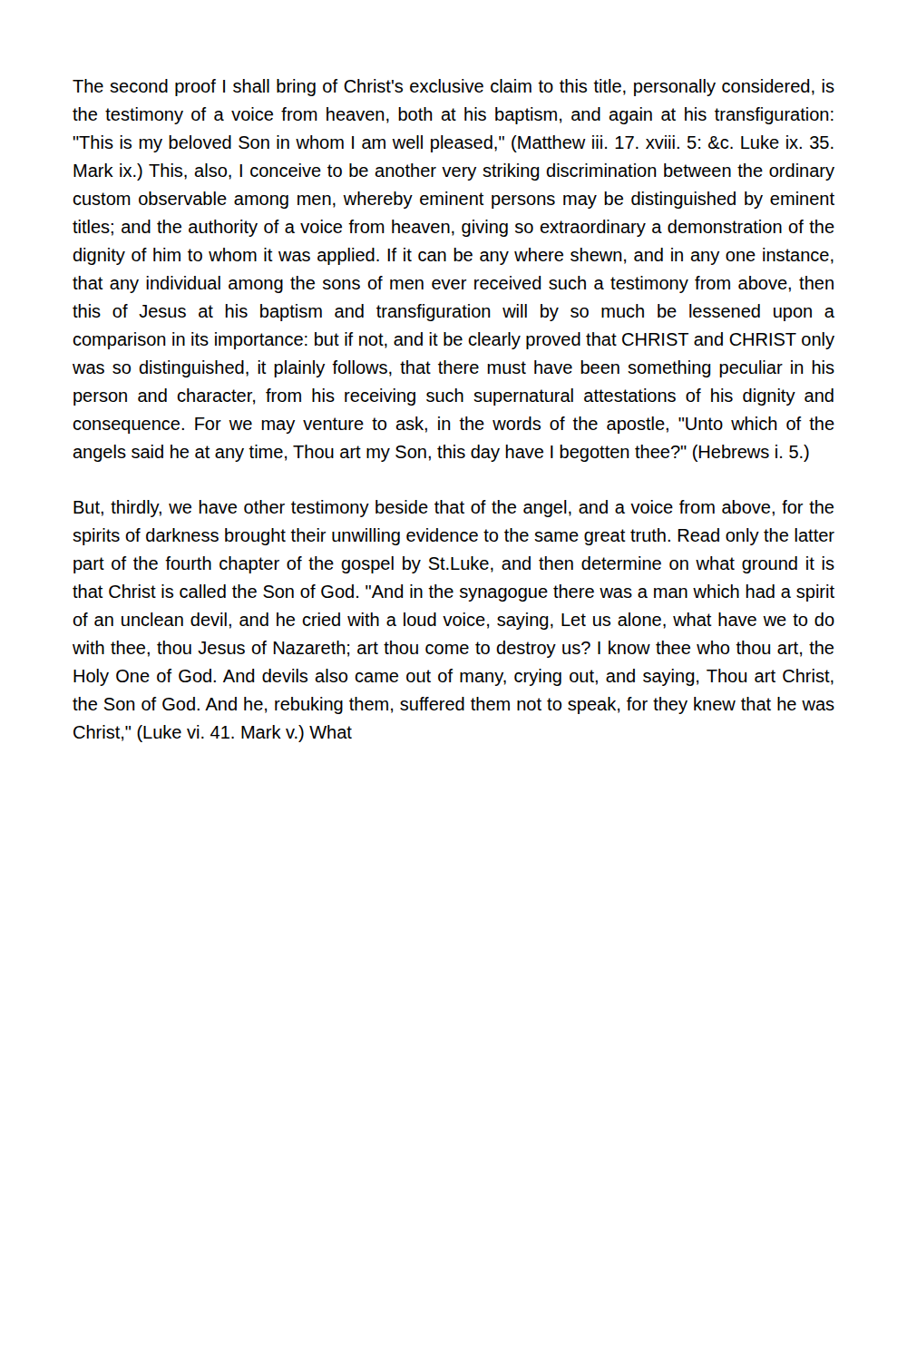The second proof I shall bring of Christ's exclusive claim to this title, personally considered, is the testimony of a voice from heaven, both at his baptism, and again at his transfiguration: "This is my beloved Son in whom I am well pleased," (Matthew iii. 17. xviii. 5: &c. Luke ix. 35. Mark ix.) This, also, I conceive to be another very striking discrimination between the ordinary custom observable among men, whereby eminent persons may be distinguished by eminent titles; and the authority of a voice from heaven, giving so extraordinary a demonstration of the dignity of him to whom it was applied. If it can be any where shewn, and in any one instance, that any individual among the sons of men ever received such a testimony from above, then this of Jesus at his baptism and transfiguration will by so much be lessened upon a comparison in its importance: but if not, and it be clearly proved that CHRIST and CHRIST only was so distinguished, it plainly follows, that there must have been something peculiar in his person and character, from his receiving such supernatural attestations of his dignity and consequence. For we may venture to ask, in the words of the apostle, "Unto which of the angels said he at any time, Thou art my Son, this day have I begotten thee?" (Hebrews i. 5.)
But, thirdly, we have other testimony beside that of the angel, and a voice from above, for the spirits of darkness brought their unwilling evidence to the same great truth. Read only the latter part of the fourth chapter of the gospel by St.Luke, and then determine on what ground it is that Christ is called the Son of God. "And in the synagogue there was a man which had a spirit of an unclean devil, and he cried with a loud voice, saying, Let us alone, what have we to do with thee, thou Jesus of Nazareth; art thou come to destroy us? I know thee who thou art, the Holy One of God. And devils also came out of many, crying out, and saying, Thou art Christ, the Son of God. And he, rebuking them, suffered them not to speak, for they knew that he was Christ," (Luke vi. 41. Mark v.) What